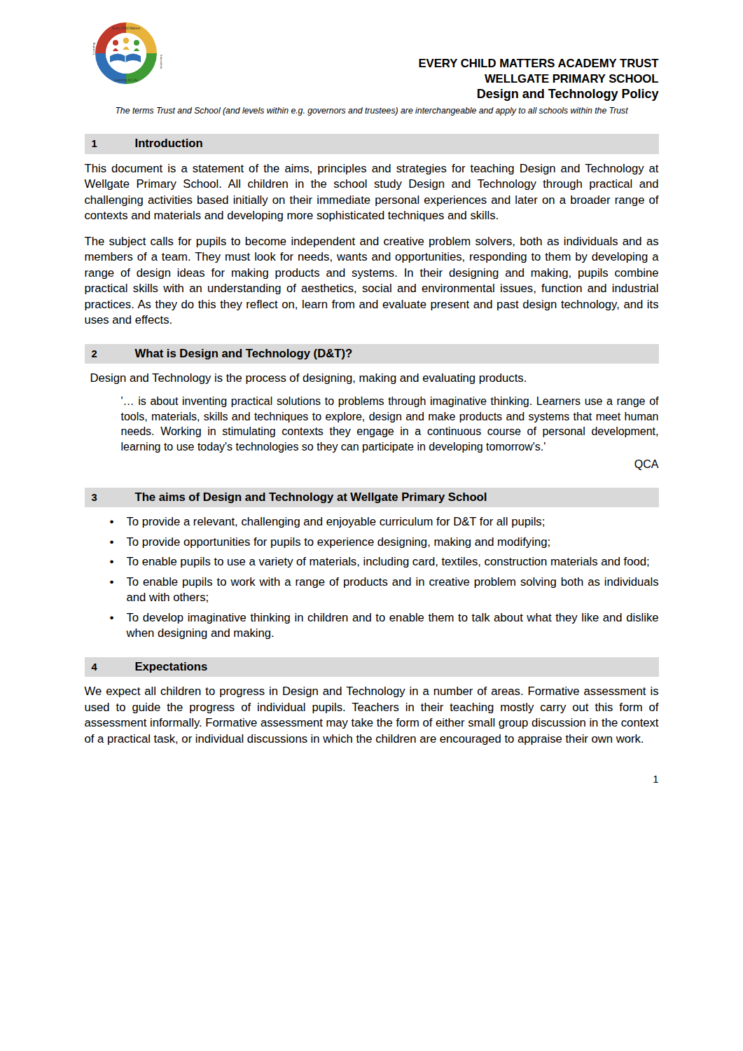Every Child Matters Learning for Life Learning Innovation
EVERY CHILD MATTERS ACADEMY TRUST
WELLGATE PRIMARY SCHOOL
Design and Technology Policy
The terms Trust and School (and levels within e.g. governors and trustees) are interchangeable and apply to all schools within the Trust
1 Introduction
This document is a statement of the aims, principles and strategies for teaching Design and Technology at Wellgate Primary School. All children in the school study Design and Technology through practical and challenging activities based initially on their immediate personal experiences and later on a broader range of contexts and materials and developing more sophisticated techniques and skills.
The subject calls for pupils to become independent and creative problem solvers, both as individuals and as members of a team. They must look for needs, wants and opportunities, responding to them by developing a range of design ideas for making products and systems. In their designing and making, pupils combine practical skills with an understanding of aesthetics, social and environmental issues, function and industrial practices. As they do this they reflect on, learn from and evaluate present and past design technology, and its uses and effects.
2 What is Design and Technology (D&T)?
Design and Technology is the process of designing, making and evaluating products.
'… is about inventing practical solutions to problems through imaginative thinking. Learners use a range of tools, materials, skills and techniques to explore, design and make products and systems that meet human needs. Working in stimulating contexts they engage in a continuous course of personal development, learning to use today's technologies so they can participate in developing tomorrow's.'
QCA
3 The aims of Design and Technology at Wellgate Primary School
To provide a relevant, challenging and enjoyable curriculum for D&T for all pupils;
To provide opportunities for pupils to experience designing, making and modifying;
To enable pupils to use a variety of materials, including card, textiles, construction materials and food;
To enable pupils to work with a range of products and in creative problem solving both as individuals and with others;
To develop imaginative thinking in children and to enable them to talk about what they like and dislike when designing and making.
4 Expectations
We expect all children to progress in Design and Technology in a number of areas. Formative assessment is used to guide the progress of individual pupils. Teachers in their teaching mostly carry out this form of assessment informally. Formative assessment may take the form of either small group discussion in the context of a practical task, or individual discussions in which the children are encouraged to appraise their own work.
1